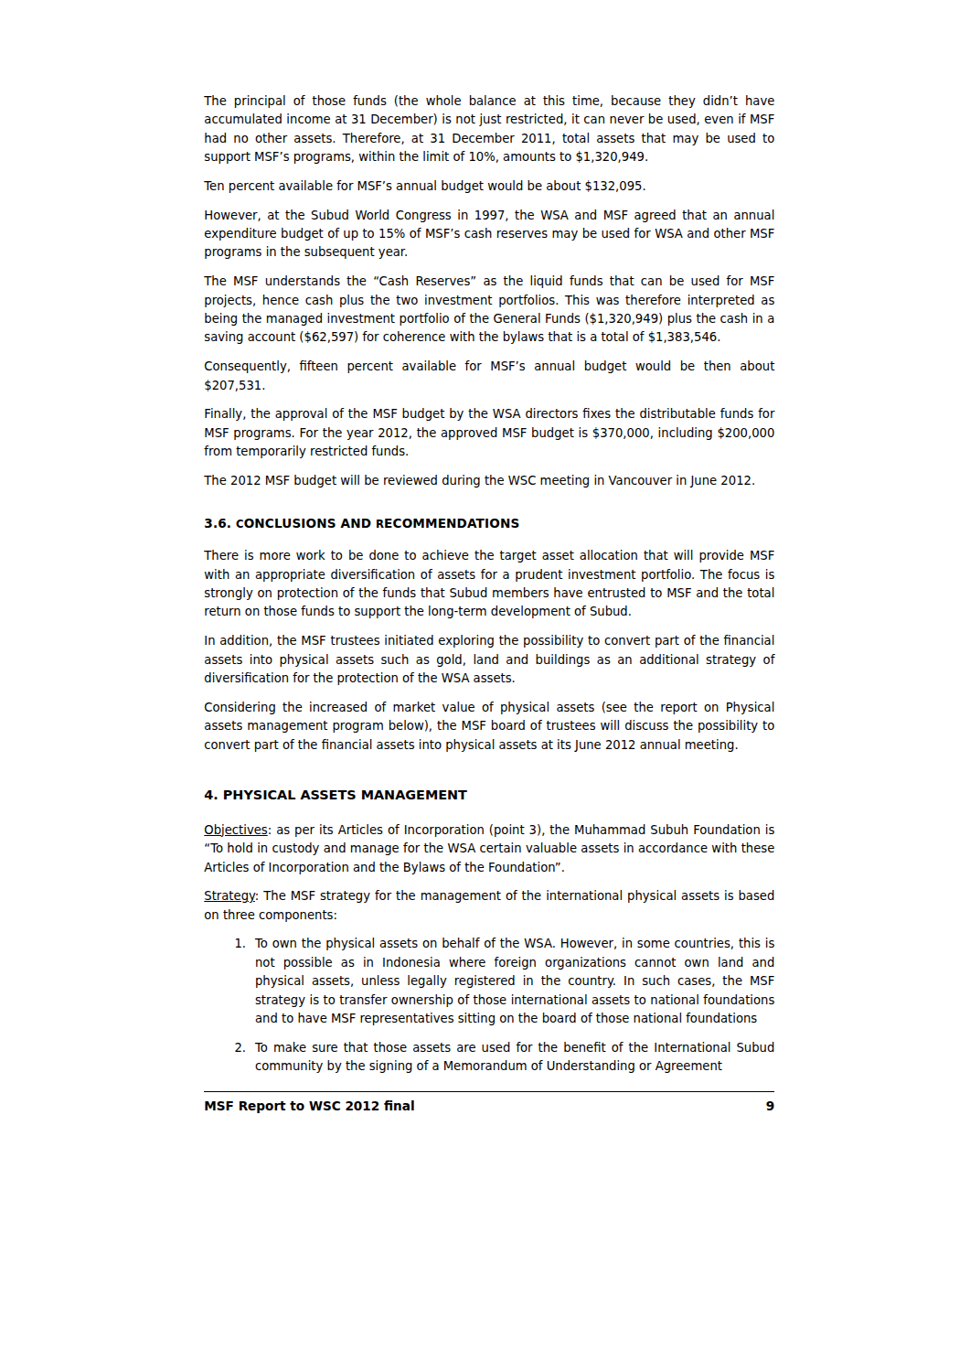The principal of those funds (the whole balance at this time, because they didn’t have accumulated income at 31 December) is not just restricted, it can never be used, even if MSF had no other assets. Therefore, at 31 December 2011, total assets that may be used to support MSF’s programs, within the limit of 10%, amounts to $1,320,949.
Ten percent available for MSF’s annual budget would be about $132,095.
However, at the Subud World Congress in 1997, the WSA and MSF agreed that an annual expenditure budget of up to 15% of MSF’s cash reserves may be used for WSA and other MSF programs in the subsequent year.
The MSF understands the “Cash Reserves” as the liquid funds that can be used for MSF projects, hence cash plus the two investment portfolios. This was therefore interpreted as being the managed investment portfolio of the General Funds ($1,320,949) plus the cash in a saving account ($62,597) for coherence with the bylaws that is a total of $1,383,546.
Consequently, fifteen percent available for MSF’s annual budget would be then about $207,531.
Finally, the approval of the MSF budget by the WSA directors fixes the distributable funds for MSF programs. For the year 2012, the approved MSF budget is $370,000, including $200,000 from temporarily restricted funds.
The 2012 MSF budget will be reviewed during the WSC meeting in Vancouver in June 2012.
3.6. CONCLUSIONS AND RECOMMENDATIONS
There is more work to be done to achieve the target asset allocation that will provide MSF with an appropriate diversification of assets for a prudent investment portfolio. The focus is strongly on protection of the funds that Subud members have entrusted to MSF and the total return on those funds to support the long-term development of Subud.
In addition, the MSF trustees initiated exploring the possibility to convert part of the financial assets into physical assets such as gold, land and buildings as an additional strategy of diversification for the protection of the WSA assets.
Considering the increased of market value of physical assets (see the report on Physical assets management program below), the MSF board of trustees will discuss the possibility to convert part of the financial assets into physical assets at its June 2012 annual meeting.
4. PHYSICAL ASSETS MANAGEMENT
Objectives: as per its Articles of Incorporation (point 3), the Muhammad Subuh Foundation is “To hold in custody and manage for the WSA certain valuable assets in accordance with these Articles of Incorporation and the Bylaws of the Foundation”.
Strategy: The MSF strategy for the management of the international physical assets is based on three components:
To own the physical assets on behalf of the WSA. However, in some countries, this is not possible as in Indonesia where foreign organizations cannot own land and physical assets, unless legally registered in the country. In such cases, the MSF strategy is to transfer ownership of those international assets to national foundations and to have MSF representatives sitting on the board of those national foundations
To make sure that those assets are used for the benefit of the International Subud community by the signing of a Memorandum of Understanding or Agreement
MSF Report to WSC 2012 final 9